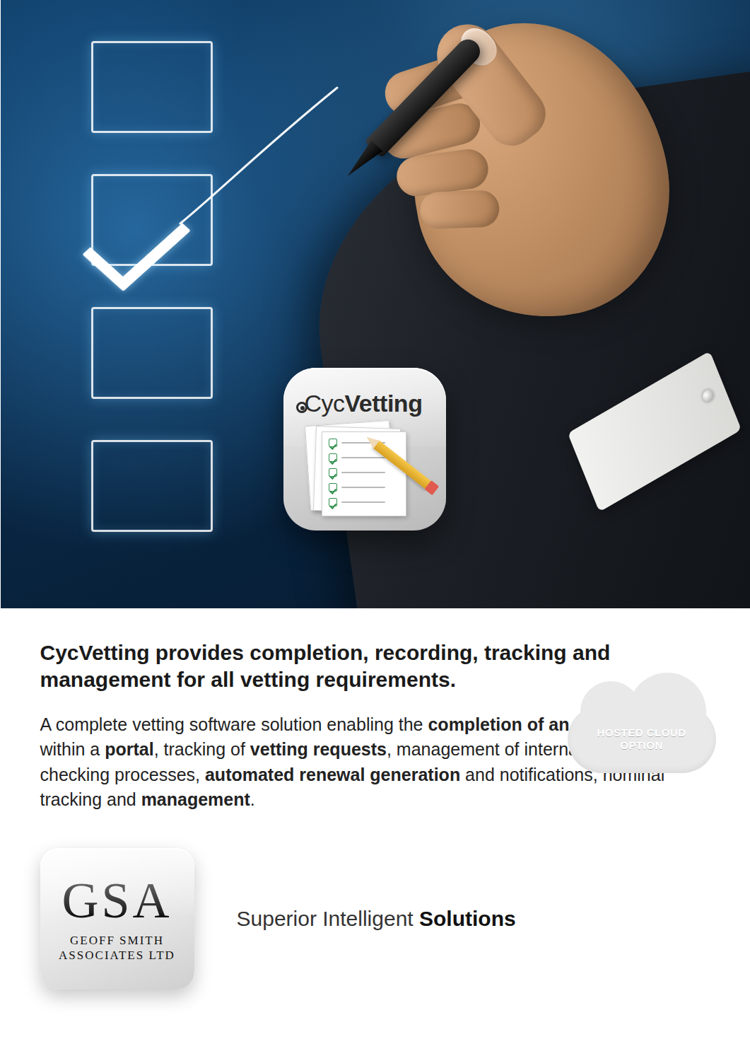CycVetting
CycVetting provides completion, recording, tracking and management for all vetting requirements.
A complete vetting software solution enabling the completion of an application within a portal, tracking of vetting requests, management of internal activities and checking processes, automated renewal generation and notifications, nominal tracking and management.
HOSTED CLOUD
OPTION
GSA
GEOFF SMITH ASSOCIATES LTD
Superior Intelligent Solutions